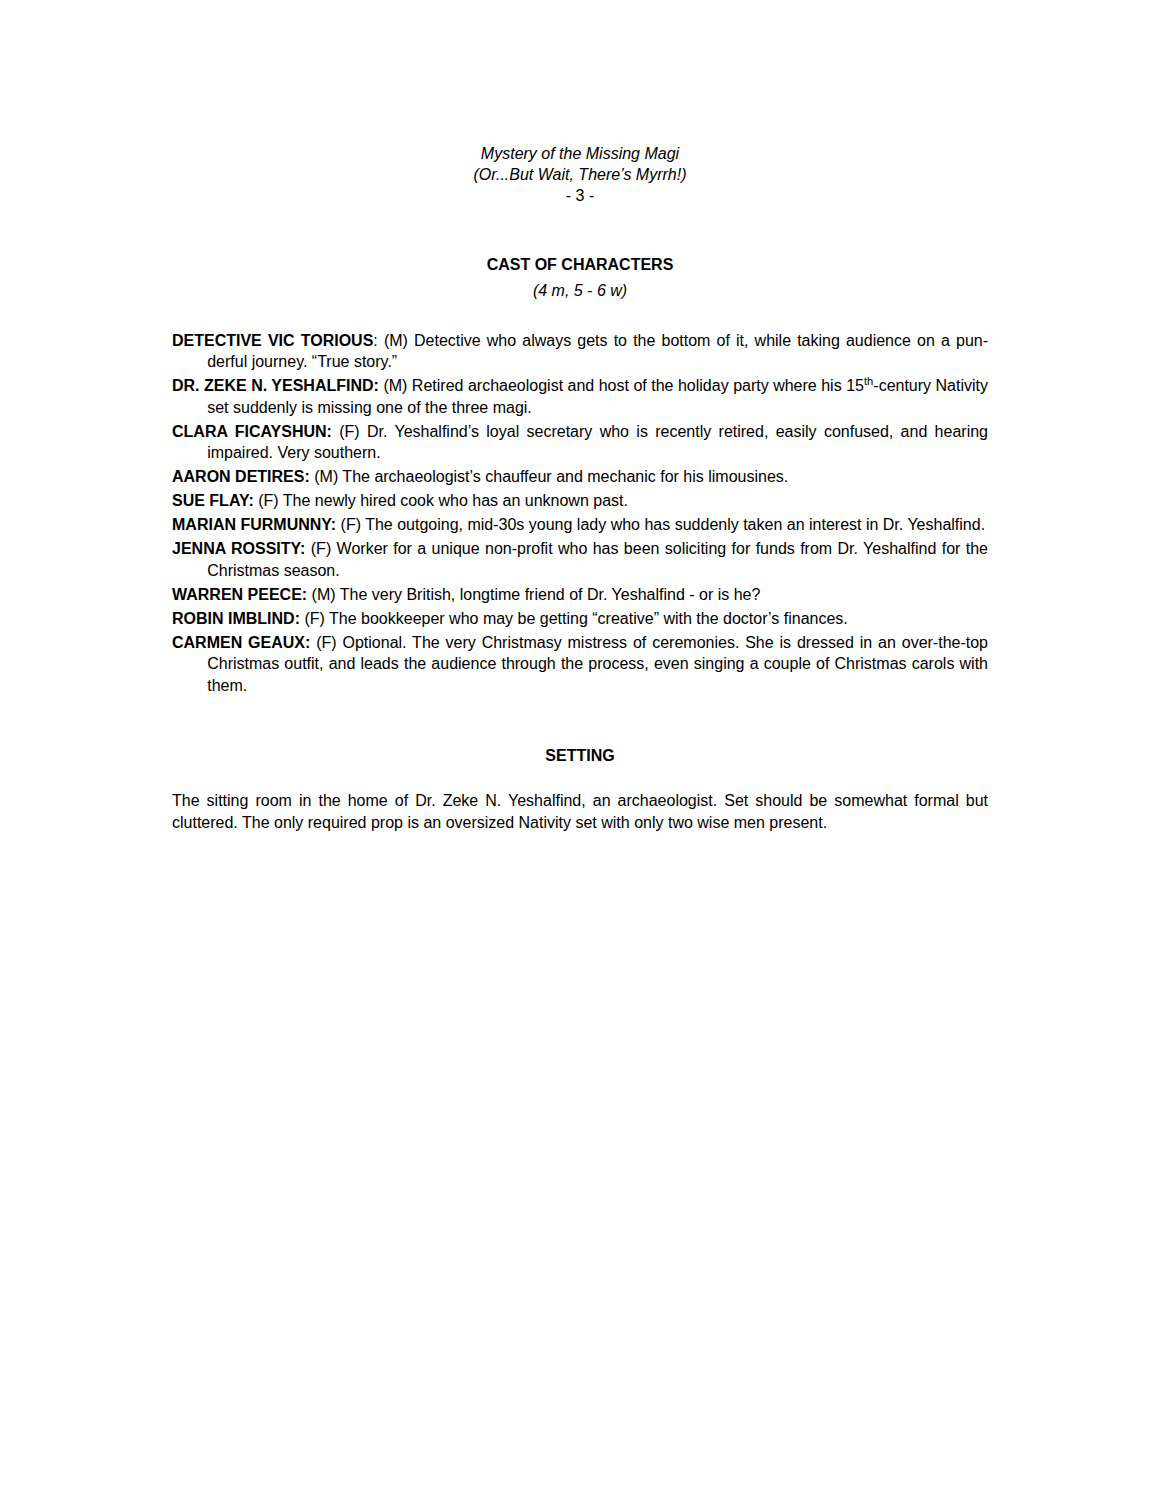Mystery of the Missing Magi
(Or...But Wait, There’s Myrrh!)
- 3 -
CAST OF CHARACTERS
(4 m, 5 - 6 w)
Detective Vic Torious
: (M) Detective who always gets to the bottom of it, while taking audience on a pun-derful journey. “True story.”
Dr. Zeke N. Yeshalfind:
(M) Retired archaeologist and host of the holiday party where his 15th-century Nativity set suddenly is missing one of the three magi.
Clara Ficayshun:
(F) Dr. Yeshalfind’s loyal secretary who is recently retired, easily confused, and hearing impaired. Very southern.
Aaron Detires:
(M) The archaeologist’s chauffeur and mechanic for his limousines.
Sue Flay:
(F) The newly hired cook who has an unknown past.
Marian Furmunny:
(F) The outgoing, mid-30s young lady who has suddenly taken an interest in Dr. Yeshalfind.
Jenna Rossity:
(F) Worker for a unique non-profit who has been soliciting for funds from Dr. Yeshalfind for the Christmas season.
Warren Peece:
(M) The very British, longtime friend of Dr. Yeshalfind - or is he?
Robin Imblind:
(F) The bookkeeper who may be getting “creative” with the doctor’s finances.
Carmen Geaux:
(F) Optional. The very Christmasy mistress of ceremonies. She is dressed in an over-the-top Christmas outfit, and leads the audience through the process, even singing a couple of Christmas carols with them.
SETTING
The sitting room in the home of Dr. Zeke N. Yeshalfind, an archaeologist. Set should be somewhat formal but cluttered. The only required prop is an oversized Nativity set with only two wise men present.